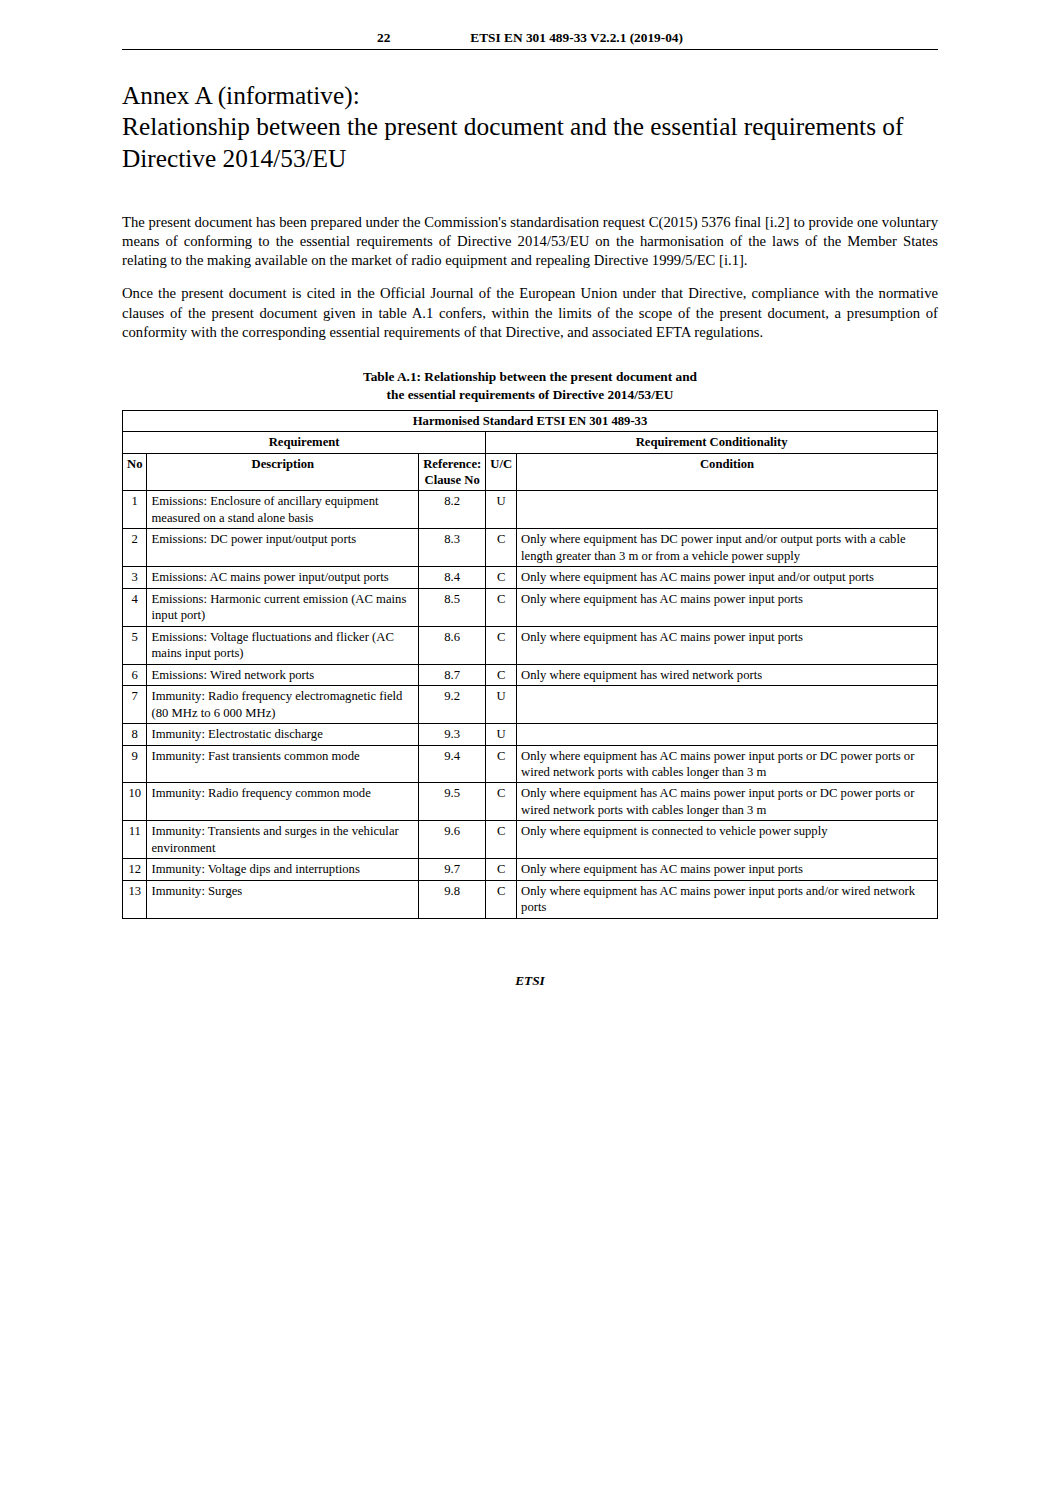22 ETSI EN 301 489-33 V2.2.1 (2019-04)
Annex A (informative):
Relationship between the present document and the essential requirements of Directive 2014/53/EU
The present document has been prepared under the Commission's standardisation request C(2015) 5376 final [i.2] to provide one voluntary means of conforming to the essential requirements of Directive 2014/53/EU on the harmonisation of the laws of the Member States relating to the making available on the market of radio equipment and repealing Directive 1999/5/EC [i.1].
Once the present document is cited in the Official Journal of the European Union under that Directive, compliance with the normative clauses of the present document given in table A.1 confers, within the limits of the scope of the present document, a presumption of conformity with the corresponding essential requirements of that Directive, and associated EFTA regulations.
Table A.1: Relationship between the present document and
the essential requirements of Directive 2014/53/EU
| Harmonised Standard ETSI EN 301 489-33 |
| --- |
| Requirement | Requirement Conditionality |
| No | Description | Reference: Clause No | U/C | Condition |
| 1 | Emissions: Enclosure of ancillary equipment measured on a stand alone basis | 8.2 | U | |
| 2 | Emissions: DC power input/output ports | 8.3 | C | Only where equipment has DC power input and/or output ports with a cable length greater than 3 m or from a vehicle power supply |
| 3 | Emissions: AC mains power input/output ports | 8.4 | C | Only where equipment has AC mains power input and/or output ports |
| 4 | Emissions: Harmonic current emission (AC mains input port) | 8.5 | C | Only where equipment has AC mains power input ports |
| 5 | Emissions: Voltage fluctuations and flicker (AC mains input ports) | 8.6 | C | Only where equipment has AC mains power input ports |
| 6 | Emissions: Wired network ports | 8.7 | C | Only where equipment has wired network ports |
| 7 | Immunity: Radio frequency electromagnetic field (80 MHz to 6 000 MHz) | 9.2 | U | |
| 8 | Immunity: Electrostatic discharge | 9.3 | U | |
| 9 | Immunity: Fast transients common mode | 9.4 | C | Only where equipment has AC mains power input ports or DC power ports or wired network ports with cables longer than 3 m |
| 10 | Immunity: Radio frequency common mode | 9.5 | C | Only where equipment has AC mains power input ports or DC power ports or wired network ports with cables longer than 3 m |
| 11 | Immunity: Transients and surges in the vehicular environment | 9.6 | C | Only where equipment is connected to vehicle power supply |
| 12 | Immunity: Voltage dips and interruptions | 9.7 | C | Only where equipment has AC mains power input ports |
| 13 | Immunity: Surges | 9.8 | C | Only where equipment has AC mains power input ports and/or wired network ports |
ETSI